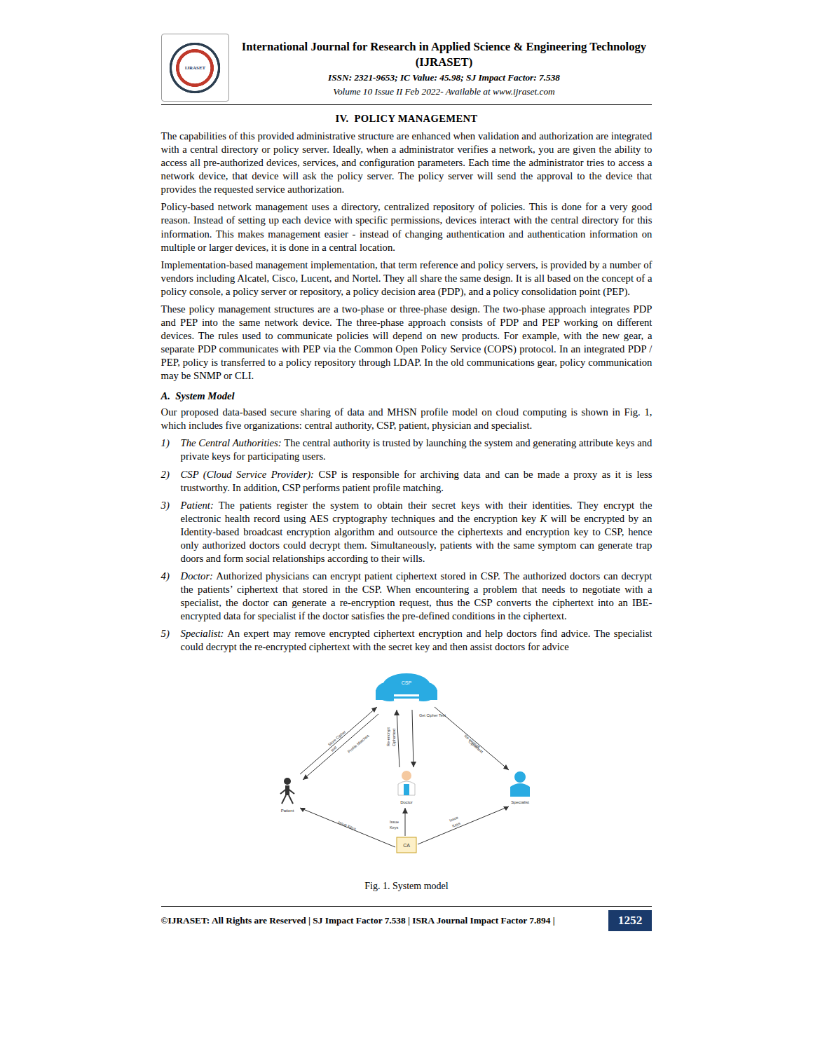IJRASET
International Journal for Research in Applied Science & Engineering Technology (IJRASET)
ISSN: 2321-9653; IC Value: 45.98; SJ Impact Factor: 7.538
Volume 10 Issue II Feb 2022- Available at www.ijraset.com
IV. POLICY MANAGEMENT
The capabilities of this provided administrative structure are enhanced when validation and authorization are integrated with a central directory or policy server. Ideally, when a administrator verifies a network, you are given the ability to access all pre-authorized devices, services, and configuration parameters. Each time the administrator tries to access a network device, that device will ask the policy server. The policy server will send the approval to the device that provides the requested service authorization.
Policy-based network management uses a directory, centralized repository of policies. This is done for a very good reason. Instead of setting up each device with specific permissions, devices interact with the central directory for this information. This makes management easier - instead of changing authentication and authentication information on multiple or larger devices, it is done in a central location.
Implementation-based management implementation, that term reference and policy servers, is provided by a number of vendors including Alcatel, Cisco, Lucent, and Nortel. They all share the same design. It is all based on the concept of a policy console, a policy server or repository, a policy decision area (PDP), and a policy consolidation point (PEP).
These policy management structures are a two-phase or three-phase design. The two-phase approach integrates PDP and PEP into the same network device. The three-phase approach consists of PDP and PEP working on different devices. The rules used to communicate policies will depend on new products. For example, with the new gear, a separate PDP communicates with PEP via the Common Open Policy Service (COPS) protocol. In an integrated PDP / PEP, policy is transferred to a policy repository through LDAP. In the old communications gear, policy communication may be SNMP or CLI.
A. System Model
Our proposed data-based secure sharing of data and MHSN profile model on cloud computing is shown in Fig. 1, which includes five organizations: central authority, CSP, patient, physician and specialist.
The Central Authorities: The central authority is trusted by launching the system and generating attribute keys and private keys for participating users.
CSP (Cloud Service Provider): CSP is responsible for archiving data and can be made a proxy as it is less trustworthy. In addition, CSP performs patient profile matching.
Patient: The patients register the system to obtain their secret keys with their identities. They encrypt the electronic health record using AES cryptography techniques and the encryption key K will be encrypted by an Identity-based broadcast encryption algorithm and outsource the ciphertexts and encryption key to CSP, hence only authorized doctors could decrypt them. Simultaneously, patients with the same symptom can generate trap doors and form social relationships according to their wills.
Doctor: Authorized physicians can encrypt patient ciphertext stored in CSP. The authorized doctors can decrypt the patients’ ciphertext that stored in the CSP. When encountering a problem that needs to negotiate with a specialist, the doctor can generate a re-encryption request, thus the CSP converts the ciphertext into an IBE-encrypted data for specialist if the doctor satisfies the pre-defined conditions in the ciphertext.
Specialist: An expert may remove encrypted ciphertext encryption and help doctors find advice. The specialist could decrypt the re-encrypted ciphertext with the secret key and then assist doctors for advice
CSP Patient Doctor Specialist CA Store Cipher text Profile Matches Re-encrypt Ciphertext Re-encrypt Ciphertext Get Cipher Text Issue Keys Issue Keys Issue Keys
Fig. 1. System model
©IJRASET: All Rights are Reserved | SJ Impact Factor 7.538 | ISRA Journal Impact Factor 7.894 |
1252